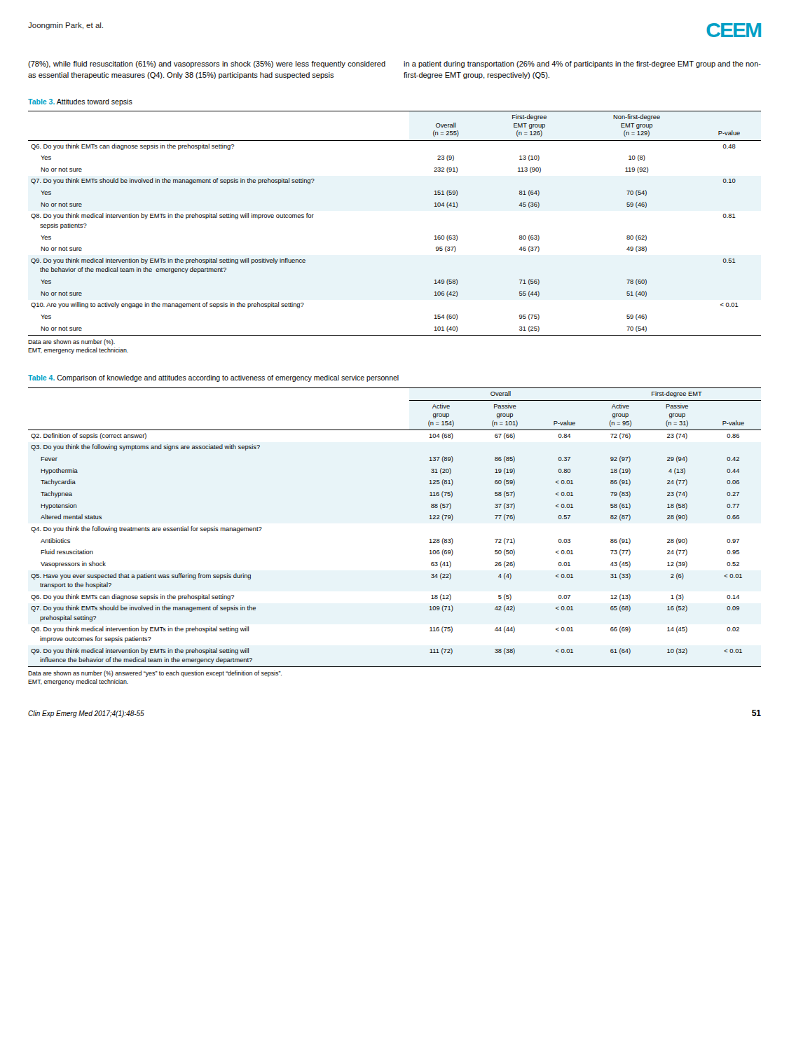Joongmin Park, et al.
CEEM
(78%), while fluid resuscitation (61%) and vasopressors in shock (35%) were less frequently considered as essential therapeutic measures (Q4). Only 38 (15%) participants had suspected sepsis
in a patient during transportation (26% and 4% of participants in the first-degree EMT group and the non-first-degree EMT group, respectively) (Q5).
Table 3. Attitudes toward sepsis
| | Overall (n = 255) | First-degree EMT group (n = 126) | Non-first-degree EMT group (n = 129) | P-value |
| --- | --- | --- | --- | --- |
| Q6. Do you think EMTs can diagnose sepsis in the prehospital setting? | | | | 0.48 |
| Yes | 23 (9) | 13 (10) | 10 (8) | |
| No or not sure | 232 (91) | 113 (90) | 119 (92) | |
| Q7. Do you think EMTs should be involved in the management of sepsis in the prehospital setting? | | | | 0.10 |
| Yes | 151 (59) | 81 (64) | 70 (54) | |
| No or not sure | 104 (41) | 45 (36) | 59 (46) | |
| Q8. Do you think medical intervention by EMTs in the prehospital setting will improve outcomes for sepsis patients? | | | | 0.81 |
| Yes | 160 (63) | 80 (63) | 80 (62) | |
| No or not sure | 95 (37) | 46 (37) | 49 (38) | |
| Q9. Do you think medical intervention by EMTs in the prehospital setting will positively influence the behavior of the medical team in the emergency department? | | | | 0.51 |
| Yes | 149 (58) | 71 (56) | 78 (60) | |
| No or not sure | 106 (42) | 55 (44) | 51 (40) | |
| Q10. Are you willing to actively engage in the management of sepsis in the prehospital setting? | | | | < 0.01 |
| Yes | 154 (60) | 95 (75) | 59 (46) | |
| No or not sure | 101 (40) | 31 (25) | 70 (54) | |
Data are shown as number (%).
EMT, emergency medical technician.
Table 4. Comparison of knowledge and attitudes according to activeness of emergency medical service personnel
| | Overall | First-degree EMT |
| --- | --- | --- |
| | Active group (n = 154) | Passive group (n = 101) | P-value | Active group (n = 95) | Passive group (n = 31) | P-value |
| Q2. Definition of sepsis (correct answer) | 104 (68) | 67 (66) | 0.84 | 72 (76) | 23 (74) | 0.86 |
| Q3. Do you think the following symptoms and signs are associated with sepsis? | | | | | | |
| Fever | 137 (89) | 86 (85) | 0.37 | 92 (97) | 29 (94) | 0.42 |
| Hypothermia | 31 (20) | 19 (19) | 0.80 | 18 (19) | 4 (13) | 0.44 |
| Tachycardia | 125 (81) | 60 (59) | < 0.01 | 86 (91) | 24 (77) | 0.06 |
| Tachypnea | 116 (75) | 58 (57) | < 0.01 | 79 (83) | 23 (74) | 0.27 |
| Hypotension | 88 (57) | 37 (37) | < 0.01 | 58 (61) | 18 (58) | 0.77 |
| Altered mental status | 122 (79) | 77 (76) | 0.57 | 82 (87) | 28 (90) | 0.66 |
| Q4. Do you think the following treatments are essential for sepsis management? | | | | | | |
| Antibiotics | 128 (83) | 72 (71) | 0.03 | 86 (91) | 28 (90) | 0.97 |
| Fluid resuscitation | 106 (69) | 50 (50) | < 0.01 | 73 (77) | 24 (77) | 0.95 |
| Vasopressors in shock | 63 (41) | 26 (26) | 0.01 | 43 (45) | 12 (39) | 0.52 |
| Q5. Have you ever suspected that a patient was suffering from sepsis during transport to the hospital? | 34 (22) | 4 (4) | < 0.01 | 31 (33) | 2 (6) | < 0.01 |
| Q6. Do you think EMTs can diagnose sepsis in the prehospital setting? | 18 (12) | 5 (5) | 0.07 | 12 (13) | 1 (3) | 0.14 |
| Q7. Do you think EMTs should be involved in the management of sepsis in the prehospital setting? | 109 (71) | 42 (42) | < 0.01 | 65 (68) | 16 (52) | 0.09 |
| Q8. Do you think medical intervention by EMTs in the prehospital setting will improve outcomes for sepsis patients? | 116 (75) | 44 (44) | < 0.01 | 66 (69) | 14 (45) | 0.02 |
| Q9. Do you think medical intervention by EMTs in the prehospital setting will influence the behavior of the medical team in the emergency department? | 111 (72) | 38 (38) | < 0.01 | 61 (64) | 10 (32) | < 0.01 |
Data are shown as number (%) answered “yes” to each question except “definition of sepsis”.
EMT, emergency medical technician.
Clin Exp Emerg Med 2017;4(1):48-55
51